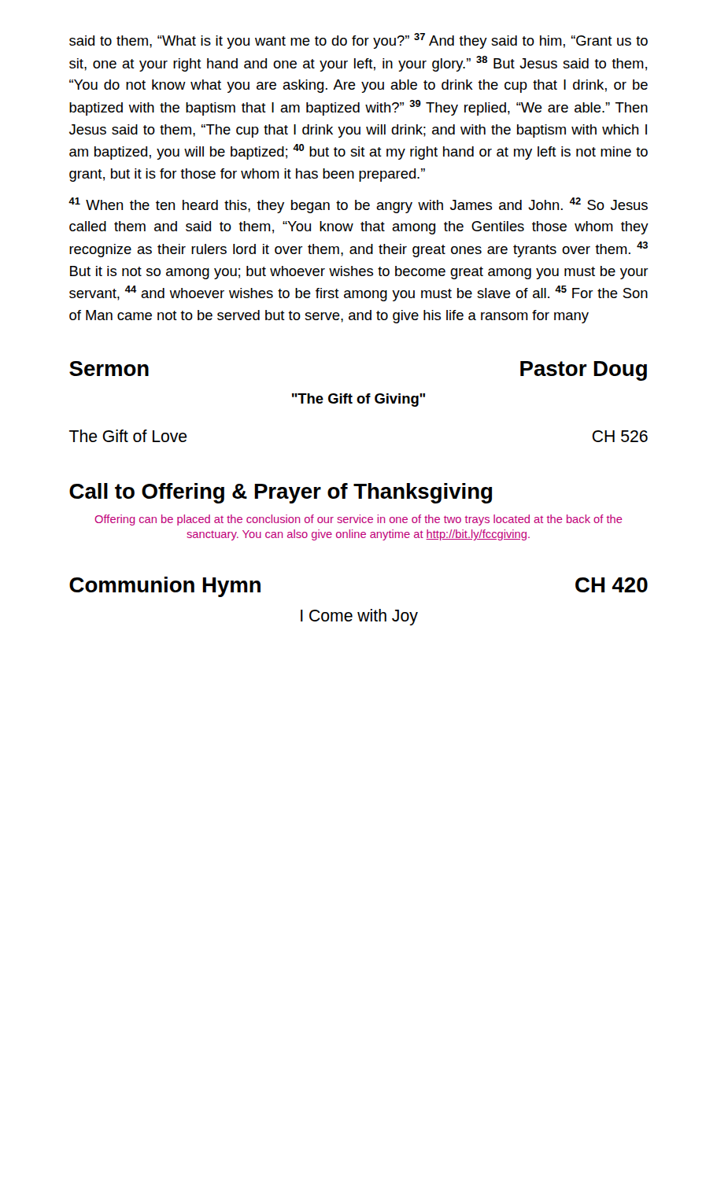said to them, “What is it you want me to do for you?” 37 And they said to him, “Grant us to sit, one at your right hand and one at your left, in your glory.” 38 But Jesus said to them, “You do not know what you are asking. Are you able to drink the cup that I drink, or be baptized with the baptism that I am baptized with?” 39 They replied, “We are able.” Then Jesus said to them, “The cup that I drink you will drink; and with the baptism with which I am baptized, you will be baptized; 40 but to sit at my right hand or at my left is not mine to grant, but it is for those for whom it has been prepared.”
41 When the ten heard this, they began to be angry with James and John. 42 So Jesus called them and said to them, “You know that among the Gentiles those whom they recognize as their rulers lord it over them, and their great ones are tyrants over them. 43 But it is not so among you; but whoever wishes to become great among you must be your servant, 44 and whoever wishes to be first among you must be slave of all. 45 For the Son of Man came not to be served but to serve, and to give his life a ransom for many
Sermon Pastor Doug
"The Gift of Giving"
The Gift of Love CH 526
Call to Offering & Prayer of Thanksgiving
Offering can be placed at the conclusion of our service in one of the two trays located at the back of the sanctuary. You can also give online anytime at http://bit.ly/fccgiving.
Communion Hymn CH 420
I Come with Joy